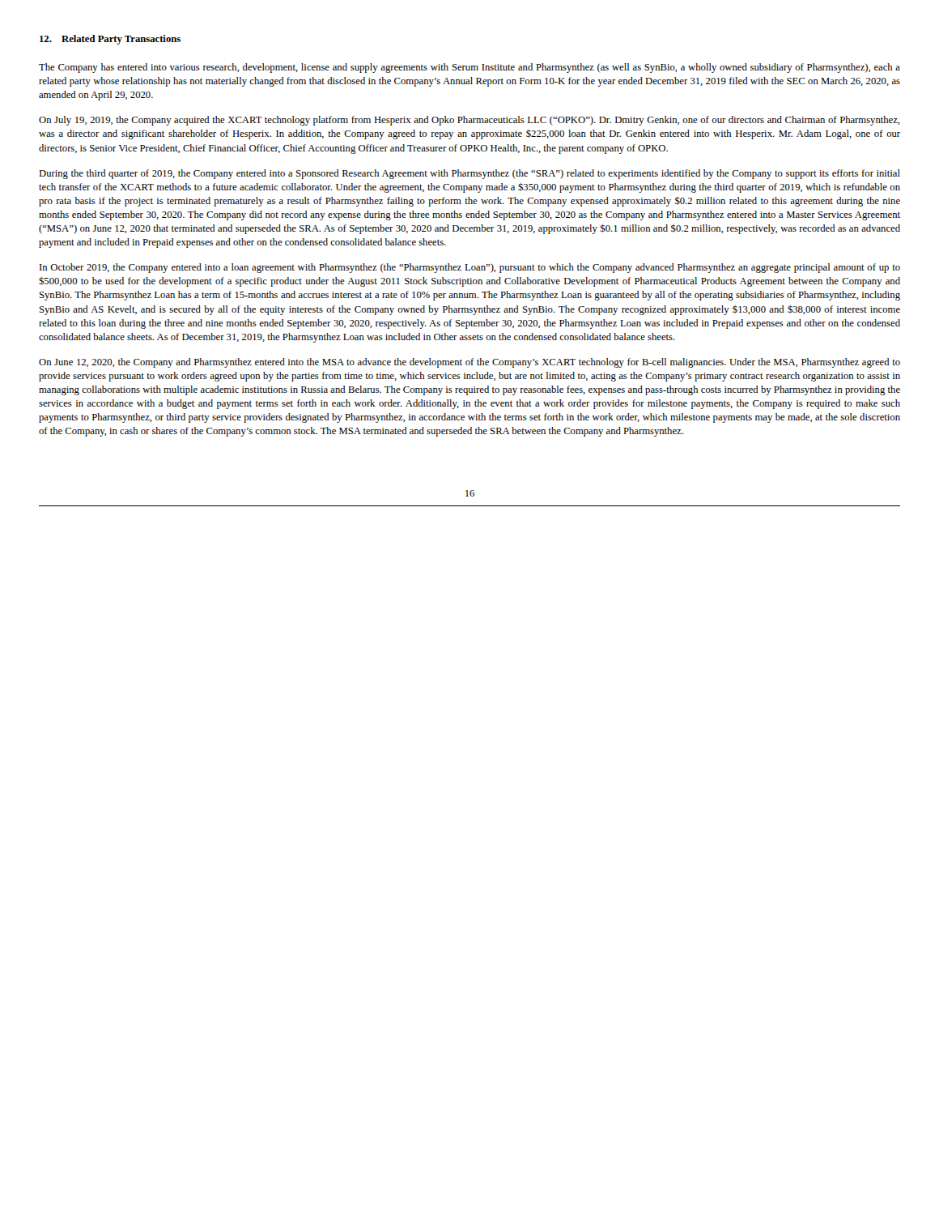12. Related Party Transactions
The Company has entered into various research, development, license and supply agreements with Serum Institute and Pharmsynthez (as well as SynBio, a wholly owned subsidiary of Pharmsynthez), each a related party whose relationship has not materially changed from that disclosed in the Company’s Annual Report on Form 10-K for the year ended December 31, 2019 filed with the SEC on March 26, 2020, as amended on April 29, 2020.
On July 19, 2019, the Company acquired the XCART technology platform from Hesperix and Opko Pharmaceuticals LLC (“OPKO”). Dr. Dmitry Genkin, one of our directors and Chairman of Pharmsynthez, was a director and significant shareholder of Hesperix. In addition, the Company agreed to repay an approximate $225,000 loan that Dr. Genkin entered into with Hesperix. Mr. Adam Logal, one of our directors, is Senior Vice President, Chief Financial Officer, Chief Accounting Officer and Treasurer of OPKO Health, Inc., the parent company of OPKO.
During the third quarter of 2019, the Company entered into a Sponsored Research Agreement with Pharmsynthez (the “SRA”) related to experiments identified by the Company to support its efforts for initial tech transfer of the XCART methods to a future academic collaborator. Under the agreement, the Company made a $350,000 payment to Pharmsynthez during the third quarter of 2019, which is refundable on pro rata basis if the project is terminated prematurely as a result of Pharmsynthez failing to perform the work. The Company expensed approximately $0.2 million related to this agreement during the nine months ended September 30, 2020. The Company did not record any expense during the three months ended September 30, 2020 as the Company and Pharmsynthez entered into a Master Services Agreement (“MSA”) on June 12, 2020 that terminated and superseded the SRA. As of September 30, 2020 and December 31, 2019, approximately $0.1 million and $0.2 million, respectively, was recorded as an advanced payment and included in Prepaid expenses and other on the condensed consolidated balance sheets.
In October 2019, the Company entered into a loan agreement with Pharmsynthez (the “Pharmsynthez Loan”), pursuant to which the Company advanced Pharmsynthez an aggregate principal amount of up to $500,000 to be used for the development of a specific product under the August 2011 Stock Subscription and Collaborative Development of Pharmaceutical Products Agreement between the Company and SynBio. The Pharmsynthez Loan has a term of 15-months and accrues interest at a rate of 10% per annum. The Pharmsynthez Loan is guaranteed by all of the operating subsidiaries of Pharmsynthez, including SynBio and AS Kevelt, and is secured by all of the equity interests of the Company owned by Pharmsynthez and SynBio. The Company recognized approximately $13,000 and $38,000 of interest income related to this loan during the three and nine months ended September 30, 2020, respectively. As of September 30, 2020, the Pharmsynthez Loan was included in Prepaid expenses and other on the condensed consolidated balance sheets. As of December 31, 2019, the Pharmsynthez Loan was included in Other assets on the condensed consolidated balance sheets.
On June 12, 2020, the Company and Pharmsynthez entered into the MSA to advance the development of the Company’s XCART technology for B-cell malignancies. Under the MSA, Pharmsynthez agreed to provide services pursuant to work orders agreed upon by the parties from time to time, which services include, but are not limited to, acting as the Company’s primary contract research organization to assist in managing collaborations with multiple academic institutions in Russia and Belarus. The Company is required to pay reasonable fees, expenses and pass-through costs incurred by Pharmsynthez in providing the services in accordance with a budget and payment terms set forth in each work order. Additionally, in the event that a work order provides for milestone payments, the Company is required to make such payments to Pharmsynthez, or third party service providers designated by Pharmsynthez, in accordance with the terms set forth in the work order, which milestone payments may be made, at the sole discretion of the Company, in cash or shares of the Company’s common stock. The MSA terminated and superseded the SRA between the Company and Pharmsynthez.
16